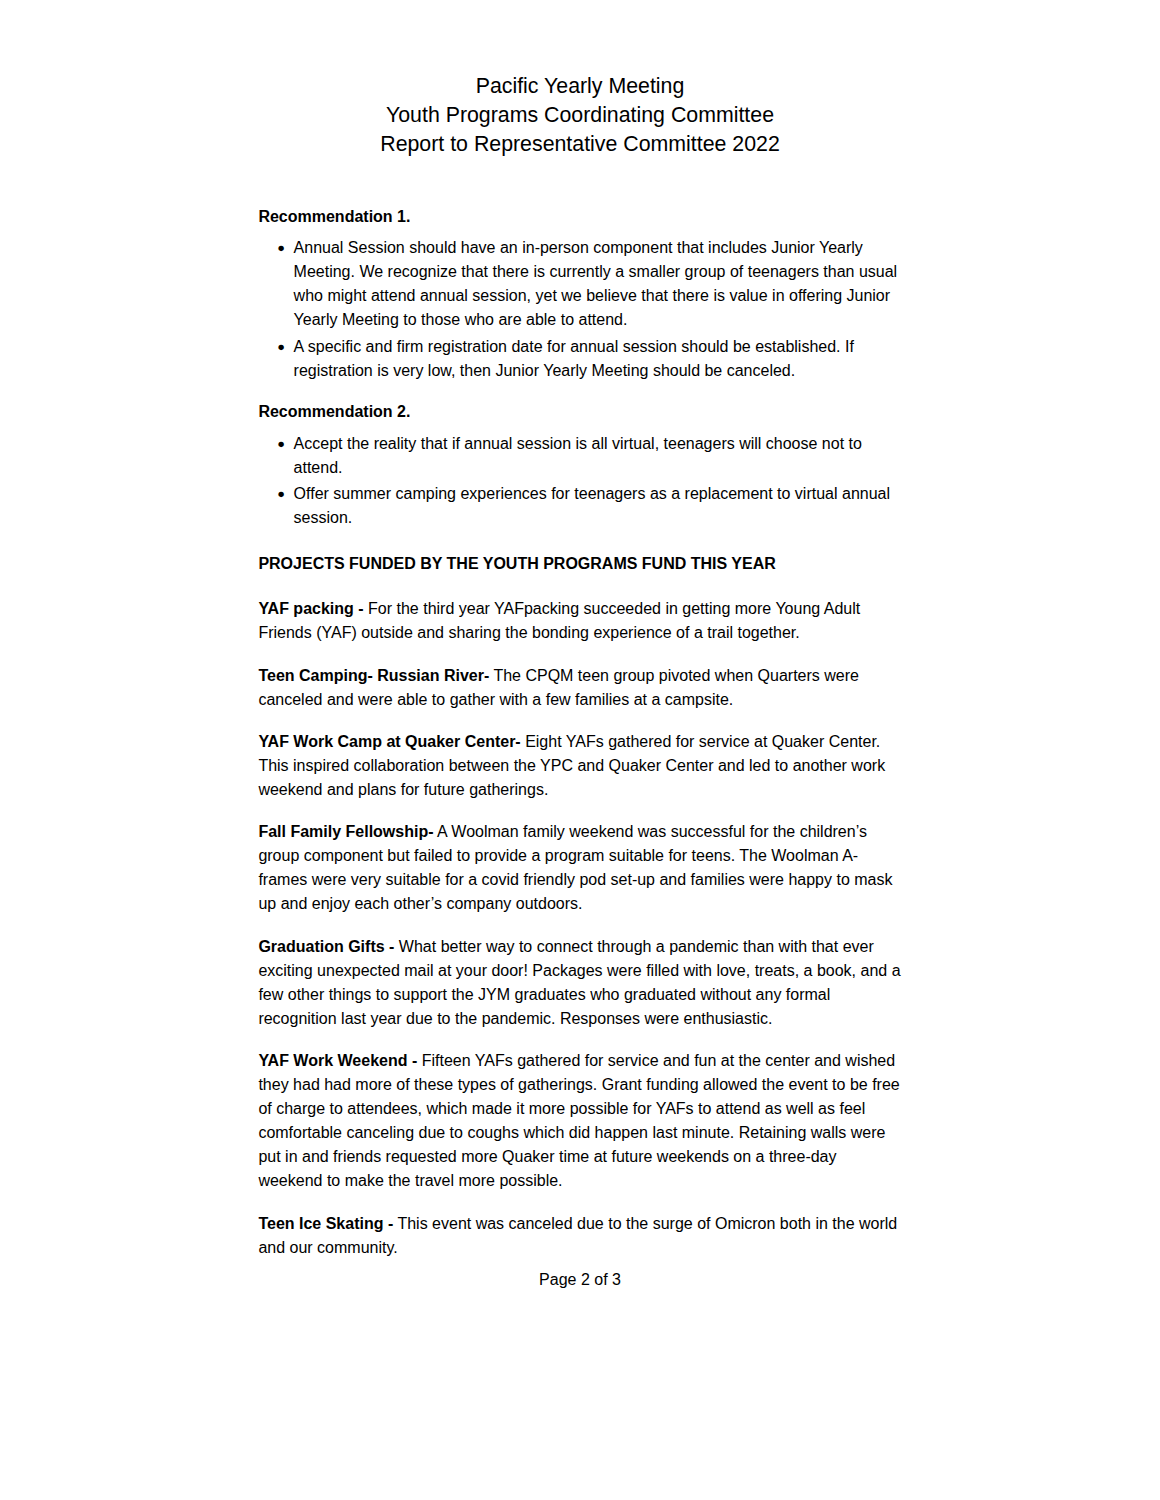Pacific Yearly Meeting Youth Programs Coordinating Committee Report to Representative Committee 2022
Recommendation 1.
Annual Session should have an in-person component that includes Junior Yearly Meeting. We recognize that there is currently a smaller group of teenagers than usual who might attend annual session, yet we believe that there is value in offering Junior Yearly Meeting to those who are able to attend.
A specific and firm registration date for annual session should be established. If registration is very low, then Junior Yearly Meeting should be canceled.
Recommendation 2.
Accept the reality that if annual session is all virtual, teenagers will choose not to attend.
Offer summer camping experiences for teenagers as a replacement to virtual annual session.
PROJECTS FUNDED BY THE YOUTH PROGRAMS FUND THIS YEAR
YAF packing - For the third year YAFpacking succeeded in getting more Young Adult Friends (YAF) outside and sharing the bonding experience of a trail together.
Teen Camping- Russian River- The CPQM teen group pivoted when Quarters were canceled and were able to gather with a few families at a campsite.
YAF Work Camp at Quaker Center- Eight YAFs gathered for service at Quaker Center. This inspired collaboration between the YPC and Quaker Center and led to another work weekend and plans for future gatherings.
Fall Family Fellowship- A Woolman family weekend was successful for the children’s group component but failed to provide a program suitable for teens. The Woolman A-frames were very suitable for a covid friendly pod set-up and families were happy to mask up and enjoy each other’s company outdoors.
Graduation Gifts - What better way to connect through a pandemic than with that ever exciting unexpected mail at your door! Packages were filled with love, treats, a book, and a few other things to support the JYM graduates who graduated without any formal recognition last year due to the pandemic. Responses were enthusiastic.
YAF Work Weekend - Fifteen YAFs gathered for service and fun at the center and wished they had had more of these types of gatherings. Grant funding allowed the event to be free of charge to attendees, which made it more possible for YAFs to attend as well as feel comfortable canceling due to coughs which did happen last minute. Retaining walls were put in and friends requested more Quaker time at future weekends on a three-day weekend to make the travel more possible.
Teen Ice Skating - This event was canceled due to the surge of Omicron both in the world and our community.
Page 2 of 3